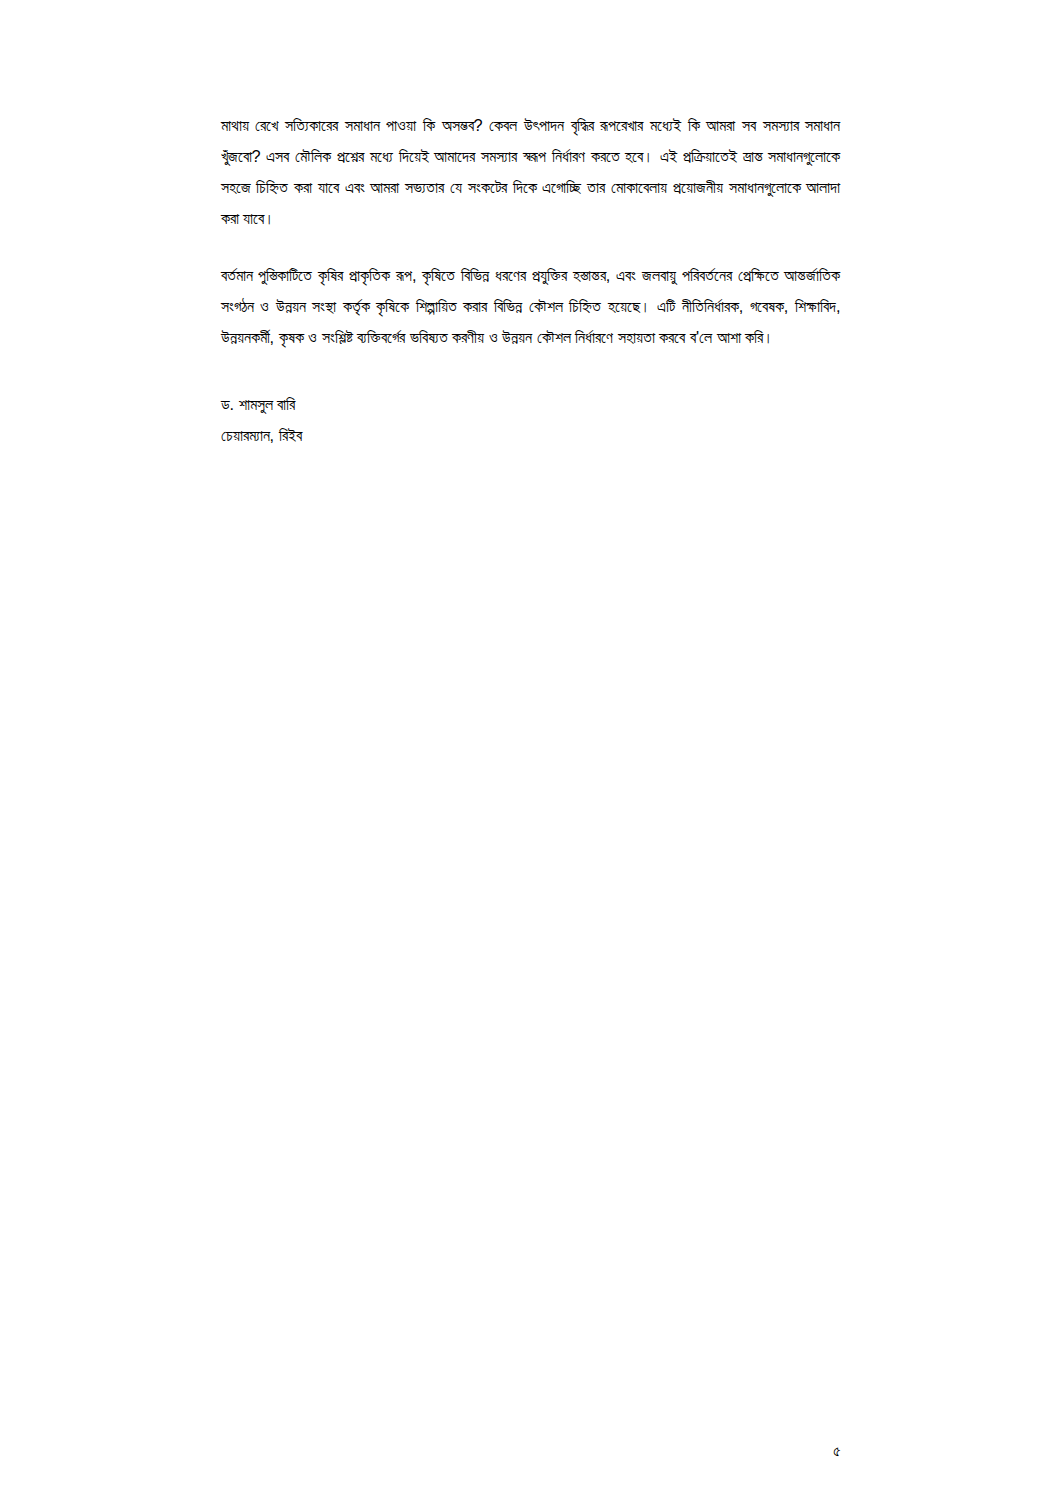মাথায় রেখে সত্যিকারের সমাধান পাওয়া কি অসম্ভব? কেবল উৎপাদন বৃদ্ধির রূপরেখার মধ্যেই কি আমরা সব সমস্যার সমাধান খুঁজবো? এসব মৌলিক প্রশ্নের মধ্যে দিয়েই আমাদের সমস্যার স্বরূপ নির্ধারণ করতে হবে। এই প্রক্রিয়াতেই ভ্রান্ত সমাধানগুলোকে সহজে চিহ্নিত করা যাবে এবং আমরা সভ্যতার যে সংকটের দিকে এগোচ্ছি তার মোকাবেলায় প্রয়োজনীয় সমাধানগুলোকে আলাদা করা যাবে।
বর্তমান পুস্তিকাটিতে কৃষির প্রাকৃতিক রূপ, কৃষিতে বিভিন্ন ধরণের প্রযুক্তির হস্তান্তর, এবং জলবায়ু পরিবর্তনের প্রেক্ষিতে আন্তর্জাতিক সংগঠন ও উন্নয়ন সংস্থা কর্তৃক কৃষিকে শিল্পায়িত করার বিভিন্ন কৌশল চিহ্নিত হয়েছে। এটি নীতিনির্ধারক, গবেষক, শিক্ষাবিদ, উন্নয়নকর্মী, কৃষক ও সংশ্লিষ্ট ব্যক্তিবর্গের ভবিষ্যত করণীয় ও উন্নয়ন কৌশল নির্ধারণে সহায়তা করবে ব'লে আশা করি।
ড. শামসুল বারি
চেয়ারম্যান, রিইব
৫